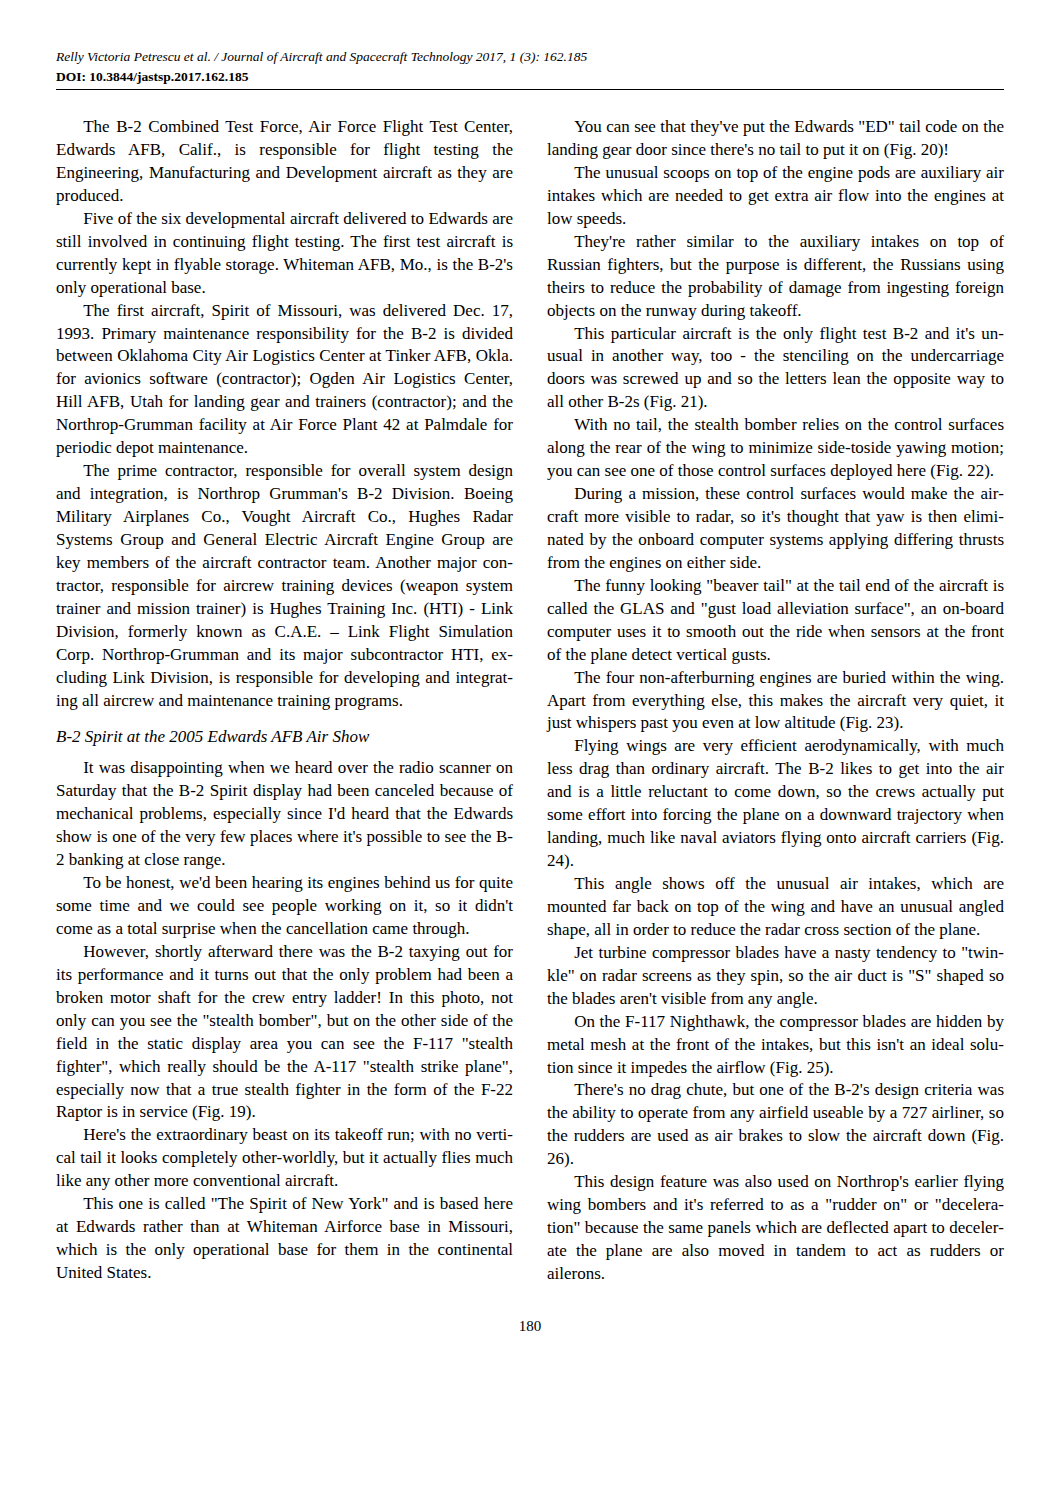Relly Victoria Petrescu et al. / Journal of Aircraft and Spacecraft Technology 2017, 1 (3): 162.185
DOI: 10.3844/jastsp.2017.162.185
The B-2 Combined Test Force, Air Force Flight Test Center, Edwards AFB, Calif., is responsible for flight testing the Engineering, Manufacturing and Development aircraft as they are produced.
Five of the six developmental aircraft delivered to Edwards are still involved in continuing flight testing. The first test aircraft is currently kept in flyable storage. Whiteman AFB, Mo., is the B-2's only operational base.
The first aircraft, Spirit of Missouri, was delivered Dec. 17, 1993. Primary maintenance responsibility for the B-2 is divided between Oklahoma City Air Logistics Center at Tinker AFB, Okla. for avionics software (contractor); Ogden Air Logistics Center, Hill AFB, Utah for landing gear and trainers (contractor); and the Northrop-Grumman facility at Air Force Plant 42 at Palmdale for periodic depot maintenance.
The prime contractor, responsible for overall system design and integration, is Northrop Grumman's B-2 Division. Boeing Military Airplanes Co., Vought Aircraft Co., Hughes Radar Systems Group and General Electric Aircraft Engine Group are key members of the aircraft contractor team. Another major contractor, responsible for aircrew training devices (weapon system trainer and mission trainer) is Hughes Training Inc. (HTI) - Link Division, formerly known as C.A.E. – Link Flight Simulation Corp. Northrop-Grumman and its major subcontractor HTI, excluding Link Division, is responsible for developing and integrating all aircrew and maintenance training programs.
B-2 Spirit at the 2005 Edwards AFB Air Show
It was disappointing when we heard over the radio scanner on Saturday that the B-2 Spirit display had been canceled because of mechanical problems, especially since I'd heard that the Edwards show is one of the very few places where it's possible to see the B-2 banking at close range.
To be honest, we'd been hearing its engines behind us for quite some time and we could see people working on it, so it didn't come as a total surprise when the cancellation came through.
However, shortly afterward there was the B-2 taxying out for its performance and it turns out that the only problem had been a broken motor shaft for the crew entry ladder! In this photo, not only can you see the "stealth bomber", but on the other side of the field in the static display area you can see the F-117 "stealth fighter", which really should be the A-117 "stealth strike plane", especially now that a true stealth fighter in the form of the F-22 Raptor is in service (Fig. 19).
Here's the extraordinary beast on its takeoff run; with no vertical tail it looks completely other-worldly, but it actually flies much like any other more conventional aircraft.
This one is called "The Spirit of New York" and is based here at Edwards rather than at Whiteman Airforce base in Missouri, which is the only operational base for them in the continental United States.
You can see that they've put the Edwards "ED" tail code on the landing gear door since there's no tail to put it on (Fig. 20)!
The unusual scoops on top of the engine pods are auxiliary air intakes which are needed to get extra air flow into the engines at low speeds.
They're rather similar to the auxiliary intakes on top of Russian fighters, but the purpose is different, the Russians using theirs to reduce the probability of damage from ingesting foreign objects on the runway during takeoff.
This particular aircraft is the only flight test B-2 and it's unusual in another way, too - the stenciling on the undercarriage doors was screwed up and so the letters lean the opposite way to all other B-2s (Fig. 21).
With no tail, the stealth bomber relies on the control surfaces along the rear of the wing to minimize side-toside yawing motion; you can see one of those control surfaces deployed here (Fig. 22).
During a mission, these control surfaces would make the aircraft more visible to radar, so it's thought that yaw is then eliminated by the onboard computer systems applying differing thrusts from the engines on either side.
The funny looking "beaver tail" at the tail end of the aircraft is called the GLAS and "gust load alleviation surface", an on-board computer uses it to smooth out the ride when sensors at the front of the plane detect vertical gusts.
The four non-afterburning engines are buried within the wing. Apart from everything else, this makes the aircraft very quiet, it just whispers past you even at low altitude (Fig. 23).
Flying wings are very efficient aerodynamically, with much less drag than ordinary aircraft. The B-2 likes to get into the air and is a little reluctant to come down, so the crews actually put some effort into forcing the plane on a downward trajectory when landing, much like naval aviators flying onto aircraft carriers (Fig. 24).
This angle shows off the unusual air intakes, which are mounted far back on top of the wing and have an unusual angled shape, all in order to reduce the radar cross section of the plane.
Jet turbine compressor blades have a nasty tendency to "twinkle" on radar screens as they spin, so the air duct is "S" shaped so the blades aren't visible from any angle.
On the F-117 Nighthawk, the compressor blades are hidden by metal mesh at the front of the intakes, but this isn't an ideal solution since it impedes the airflow (Fig. 25).
There's no drag chute, but one of the B-2's design criteria was the ability to operate from any airfield useable by a 727 airliner, so the rudders are used as air brakes to slow the aircraft down (Fig. 26).
This design feature was also used on Northrop's earlier flying wing bombers and it's referred to as a "rudder on" or "deceleration" because the same panels which are deflected apart to decelerate the plane are also moved in tandem to act as rudders or ailerons.
180